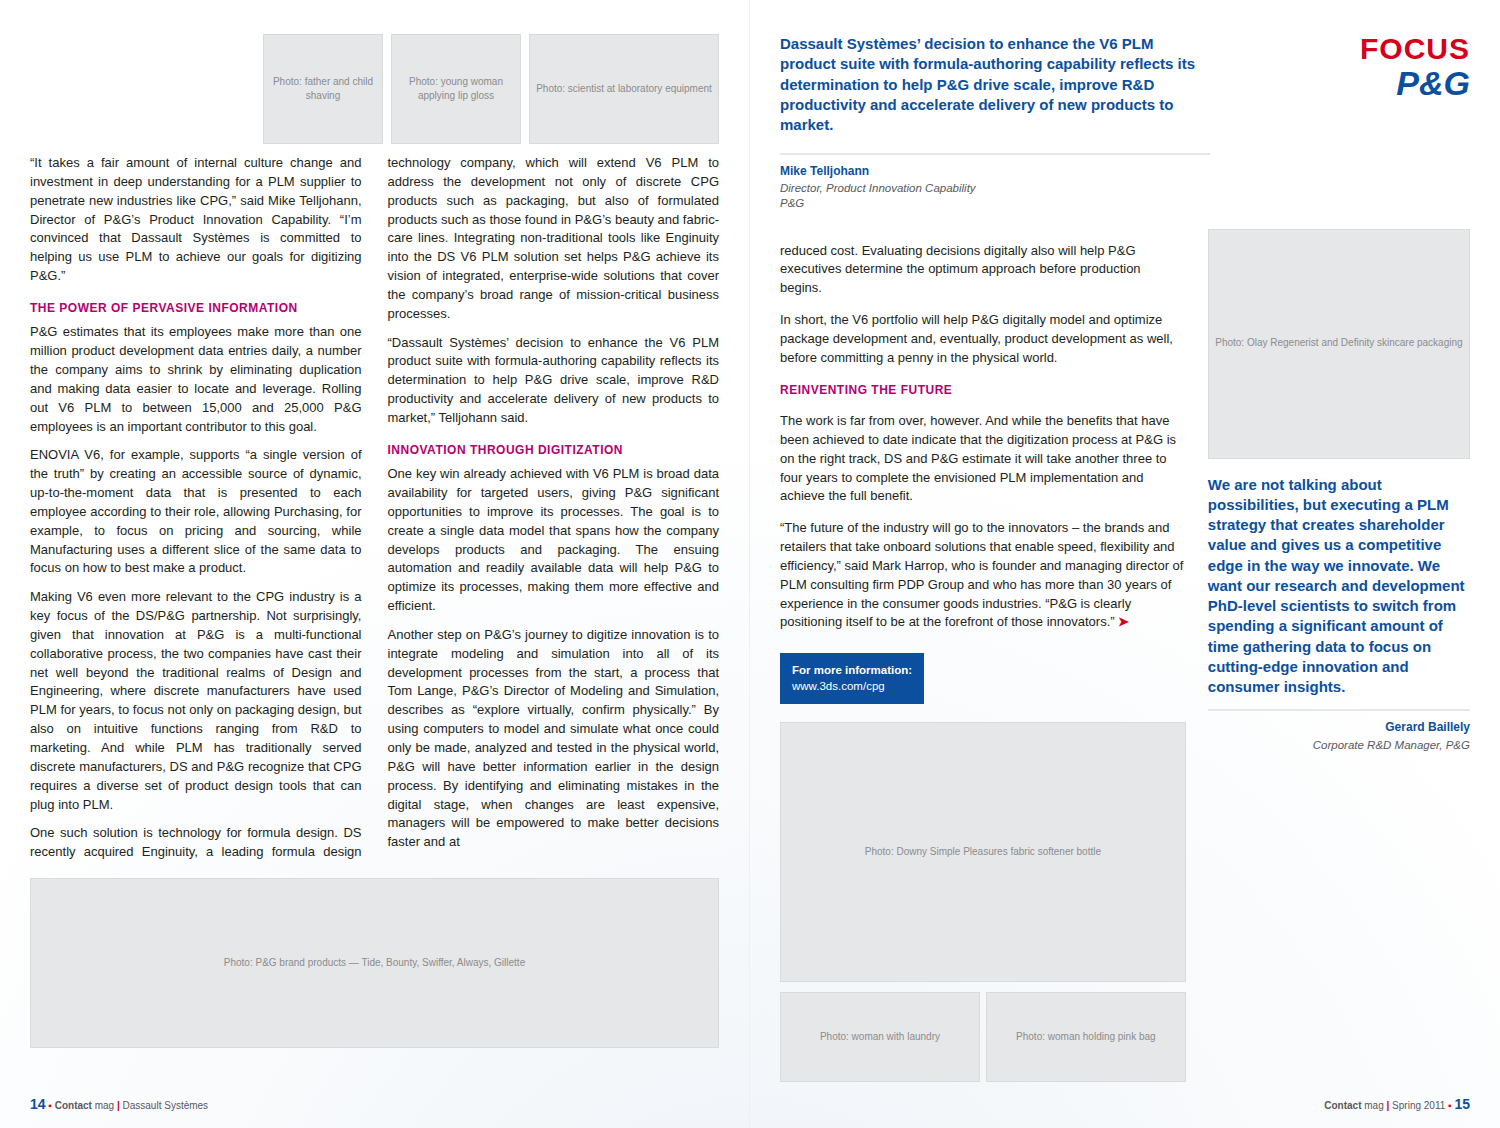Photo: father and child shaving
Photo: young woman applying lip gloss
Photo: scientist at laboratory equipment
“It takes a fair amount of internal culture change and investment in deep understanding for a PLM supplier to penetrate new industries like CPG,” said Mike Telljohann, Director of P&G’s Product Innovation Capability. “I’m convinced that Dassault Systèmes is committed to helping us use PLM to achieve our goals for digitizing P&G.”
The power of pervasive information
P&G estimates that its employees make more than one million product development data entries daily, a number the company aims to shrink by eliminating duplication and making data easier to locate and leverage. Rolling out V6 PLM to between 15,000 and 25,000 P&G employees is an important contributor to this goal.
ENOVIA V6, for example, supports “a single version of the truth” by creating an accessible source of dynamic, up-to-the-moment data that is presented to each employee according to their role, allowing Purchasing, for example, to focus on pricing and sourcing, while Manufacturing uses a different slice of the same data to focus on how to best make a product.
Making V6 even more relevant to the CPG industry is a key focus of the DS/P&G partnership. Not surprisingly, given that innovation at P&G is a multi-functional collaborative process, the two companies have cast their net well beyond the traditional realms of Design and Engineering, where discrete manufacturers have used PLM for years, to focus not only on packaging design, but also on intuitive functions ranging from R&D to marketing. And while PLM has traditionally served discrete manufacturers, DS and P&G recognize that CPG requires a diverse set of product design tools that can plug into PLM.
One such solution is technology for formula design. DS recently acquired Enginuity, a leading formula design technology company, which will extend V6 PLM to address the development not only of discrete CPG products such as packaging, but also of formulated products such as those found in P&G’s beauty and fabric-care lines. Integrating non-traditional tools like Enginuity into the DS V6 PLM solution set helps P&G achieve its vision of integrated, enterprise-wide solutions that cover the company’s broad range of mission-critical business processes.
“Dassault Systèmes’ decision to enhance the V6 PLM product suite with formula-authoring capability reflects its determination to help P&G drive scale, improve R&D productivity and accelerate delivery of new products to market,” Telljohann said.
Innovation through digitization
One key win already achieved with V6 PLM is broad data availability for targeted users, giving P&G significant opportunities to improve its processes. The goal is to create a single data model that spans how the company develops products and packaging. The ensuing automation and readily available data will help P&G to optimize its processes, making them more effective and efficient.
Another step on P&G’s journey to digitize innovation is to integrate modeling and simulation into all of its development processes from the start, a process that Tom Lange, P&G’s Director of Modeling and Simulation, describes as “explore virtually, confirm physically.” By using computers to model and simulate what once could only be made, analyzed and tested in the physical world, P&G will have better information earlier in the design process. By identifying and eliminating mistakes in the digital stage, when changes are least expensive, managers will be empowered to make better decisions faster and at
Photo: P&G brand products — Tide, Bounty, Swiffer, Always, Gillette
14 ▪ Contact mag | Dassault Systèmes
Dassault Systèmes’ decision to enhance the V6 PLM product suite with formula-authoring capability reflects its determination to help P&G drive scale, improve R&D productivity and accelerate delivery of new products to market.
FOCUS
P&G
Mike Telljohann
Director, Product Innovation Capability
P&G
reduced cost. Evaluating decisions digitally also will help P&G executives determine the optimum approach before production begins.
In short, the V6 portfolio will help P&G digitally model and optimize package development and, eventually, product development as well, before committing a penny in the physical world.
Reinventing the future
The work is far from over, however. And while the benefits that have been achieved to date indicate that the digitization process at P&G is on the right track, DS and P&G estimate it will take another three to four years to complete the envisioned PLM implementation and achieve the full benefit.
“The future of the industry will go to the innovators – the brands and retailers that take onboard solutions that enable speed, flexibility and efficiency,” said Mark Harrop, who is founder and managing director of PLM consulting firm PDP Group and who has more than 30 years of experience in the consumer goods industries. “P&G is clearly positioning itself to be at the forefront of those innovators.” ➤
For more information: www.3ds.com/cpg
Photo: Downy Simple Pleasures fabric softener bottle
Photo: woman with laundry
Photo: woman holding pink bag
Photo: Olay Regenerist and Definity skincare packaging
We are not talking about possibilities, but executing a PLM strategy that creates shareholder value and gives us a competitive edge in the way we innovate. We want our research and development PhD-level scientists to switch from spending a significant amount of time gathering data to focus on cutting-edge innovation and consumer insights.
Gerard Baillely
Corporate R&D Manager, P&G
Contact mag | Spring 2011 ▪ 15